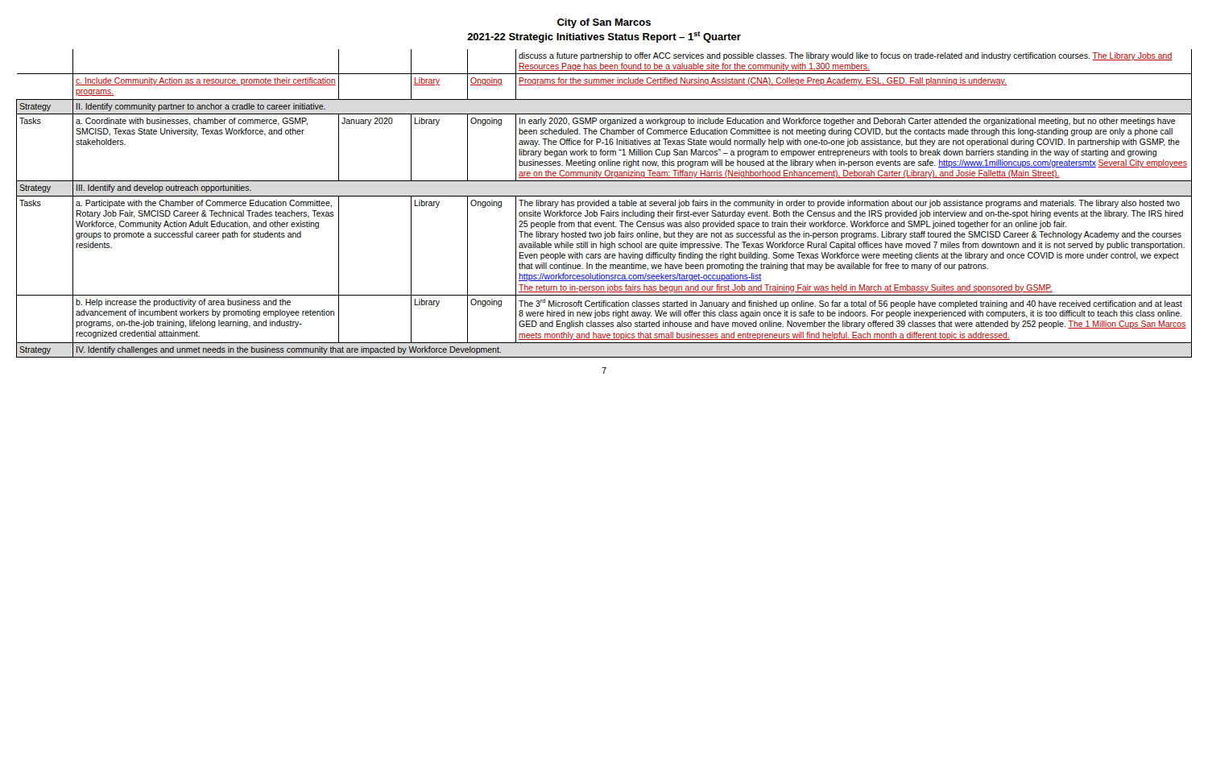City of San Marcos
2021-22 Strategic Initiatives Status Report – 1st Quarter
| | | | | | discuss a future partnership to offer ACC services and possible classes. The library would like to focus on trade-related and industry certification courses. The Library Jobs and Resources Page has been found to be a valuable site for the community with 1,300 members. |
| | c. Include Community Action as a resource, promote their certification programs. | | Library | Ongoing | Programs for the summer include Certified Nursing Assistant (CNA), College Prep Academy, ESL, GED. Fall planning is underway. |
| Strategy | II. Identify community partner to anchor a cradle to career initiative. |
| Tasks | a. Coordinate with businesses, chamber of commerce, GSMP, SMCISD, Texas State University, Texas Workforce, and other stakeholders. | January 2020 | Library | Ongoing | In early 2020, GSMP organized a workgroup to include Education and Workforce together and Deborah Carter attended the organizational meeting, but no other meetings have been scheduled. The Chamber of Commerce Education Committee is not meeting during COVID, but the contacts made through this long-standing group are only a phone call away. The Office for P-16 Initiatives at Texas State would normally help with one-to-one job assistance, but they are not operational during COVID. In partnership with GSMP, the library began work to form “1 Million Cup San Marcos” – a program to empower entrepreneurs with tools to break down barriers standing in the way of starting and growing businesses. Meeting online right now, this program will be housed at the library when in-person events are safe. https://www.1millioncups.com/greatersmtx Several City employees are on the Community Organizing Team: Tiffany Harris (Neighborhood Enhancement), Deborah Carter (Library), and Josie Falletta (Main Street). |
| Strategy | III. Identify and develop outreach opportunities. |
| Tasks | a. Participate with the Chamber of Commerce Education Committee, Rotary Job Fair, SMCISD Career & Technical Trades teachers, Texas Workforce, Community Action Adult Education, and other existing groups to promote a successful career path for students and residents. | | Library | Ongoing | The library has provided a table at several job fairs in the community in order to provide information about our job assistance programs and materials. The library also hosted two onsite Workforce Job Fairs including their first-ever Saturday event. Both the Census and the IRS provided job interview and on-the-spot hiring events at the library. The IRS hired 25 people from that event. The Census was also provided space to train their workforce. Workforce and SMPL joined together for an online job fair. The library hosted two job fairs online, but they are not as successful as the in-person programs. Library staff toured the SMCISD Career & Technology Academy and the courses available while still in high school are quite impressive. The Texas Workforce Rural Capital offices have moved 7 miles from downtown and it is not served by public transportation. Even people with cars are having difficulty finding the right building. Some Texas Workforce were meeting clients at the library and once COVID is more under control, we expect that will continue. In the meantime, we have been promoting the training that may be available for free to many of our patrons. https://workforcesolutionsrca.com/seekers/target-occupations-list The return to in-person jobs fairs has begun and our first Job and Training Fair was held in March at Embassy Suites and sponsored by GSMP. |
| | b. Help increase the productivity of area business and the advancement of incumbent workers by promoting employee retention programs, on-the-job training, lifelong learning, and industry-recognized credential attainment. | | Library | Ongoing | The 3 rd Microsoft Certification classes started in January and finished up online. So far a total of 56 people have completed training and 40 have received certification and at least 8 were hired in new jobs right away. We will offer this class again once it is safe to be indoors. For people inexperienced with computers, it is too difficult to teach this class online. GED and English classes also started inhouse and have moved online. November the library offered 39 classes that were attended by 252 people. The 1 Million Cups San Marcos meets monthly and have topics that small businesses and entrepreneurs will find helpful. Each month a different topic is addressed. |
| Strategy | IV. Identify challenges and unmet needs in the business community that are impacted by Workforce Development. |
7